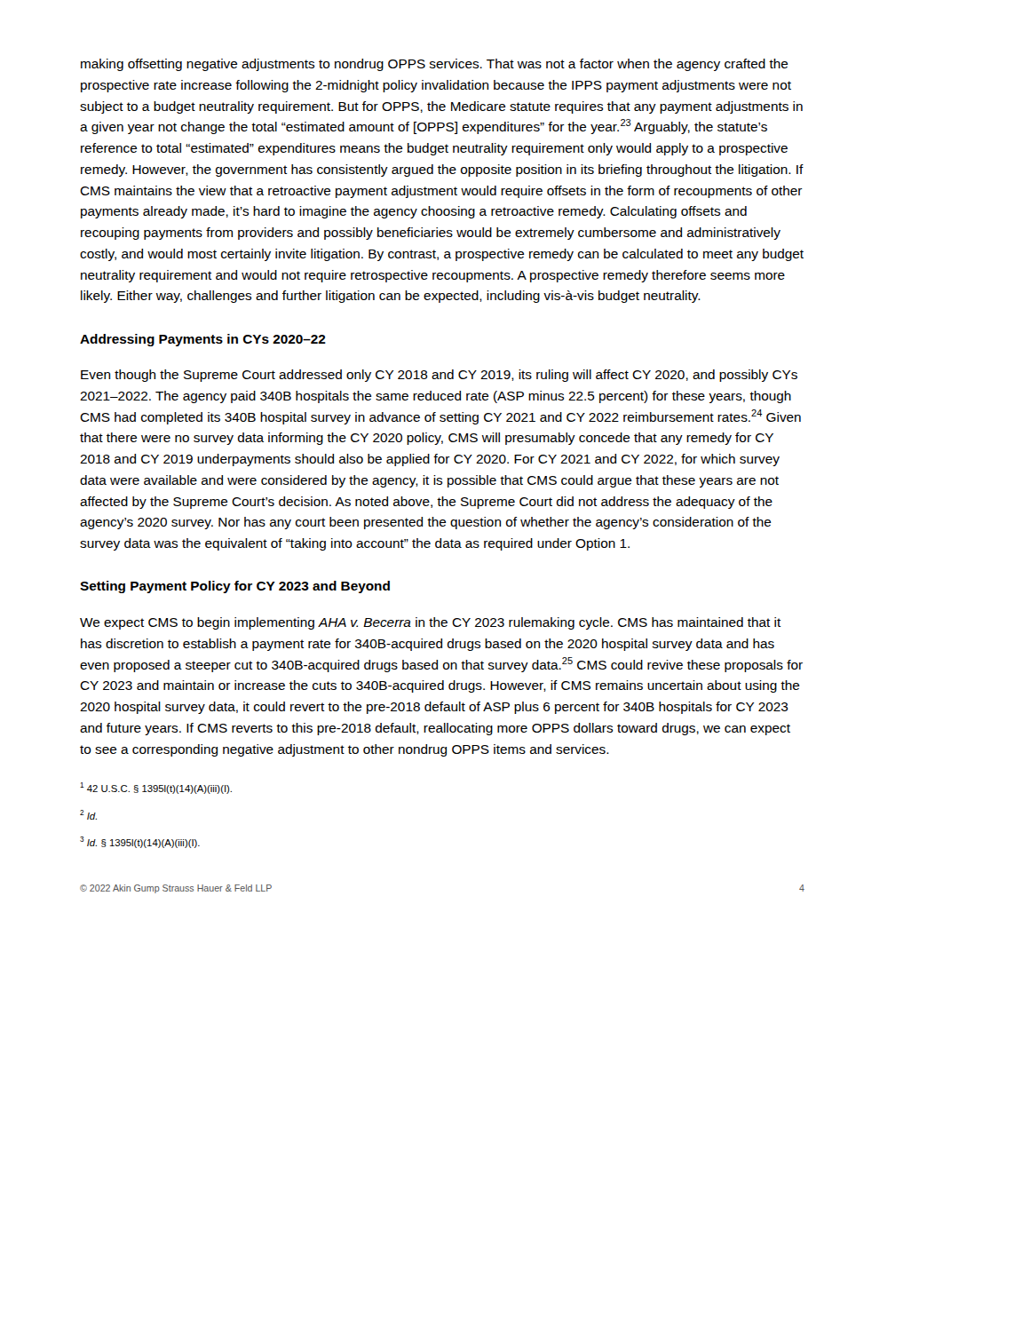making offsetting negative adjustments to nondrug OPPS services. That was not a factor when the agency crafted the prospective rate increase following the 2-midnight policy invalidation because the IPPS payment adjustments were not subject to a budget neutrality requirement. But for OPPS, the Medicare statute requires that any payment adjustments in a given year not change the total “estimated amount of [OPPS] expenditures” for the year.23 Arguably, the statute’s reference to total “estimated” expenditures means the budget neutrality requirement only would apply to a prospective remedy. However, the government has consistently argued the opposite position in its briefing throughout the litigation. If CMS maintains the view that a retroactive payment adjustment would require offsets in the form of recoupments of other payments already made, it’s hard to imagine the agency choosing a retroactive remedy. Calculating offsets and recouping payments from providers and possibly beneficiaries would be extremely cumbersome and administratively costly, and would most certainly invite litigation. By contrast, a prospective remedy can be calculated to meet any budget neutrality requirement and would not require retrospective recoupments. A prospective remedy therefore seems more likely. Either way, challenges and further litigation can be expected, including vis-à-vis budget neutrality.
Addressing Payments in CYs 2020–22
Even though the Supreme Court addressed only CY 2018 and CY 2019, its ruling will affect CY 2020, and possibly CYs 2021–2022. The agency paid 340B hospitals the same reduced rate (ASP minus 22.5 percent) for these years, though CMS had completed its 340B hospital survey in advance of setting CY 2021 and CY 2022 reimbursement rates.24 Given that there were no survey data informing the CY 2020 policy, CMS will presumably concede that any remedy for CY 2018 and CY 2019 underpayments should also be applied for CY 2020. For CY 2021 and CY 2022, for which survey data were available and were considered by the agency, it is possible that CMS could argue that these years are not affected by the Supreme Court’s decision. As noted above, the Supreme Court did not address the adequacy of the agency’s 2020 survey. Nor has any court been presented the question of whether the agency’s consideration of the survey data was the equivalent of “taking into account” the data as required under Option 1.
Setting Payment Policy for CY 2023 and Beyond
We expect CMS to begin implementing AHA v. Becerra in the CY 2023 rulemaking cycle. CMS has maintained that it has discretion to establish a payment rate for 340B-acquired drugs based on the 2020 hospital survey data and has even proposed a steeper cut to 340B-acquired drugs based on that survey data.25 CMS could revive these proposals for CY 2023 and maintain or increase the cuts to 340B-acquired drugs. However, if CMS remains uncertain about using the 2020 hospital survey data, it could revert to the pre-2018 default of ASP plus 6 percent for 340B hospitals for CY 2023 and future years. If CMS reverts to this pre-2018 default, reallocating more OPPS dollars toward drugs, we can expect to see a corresponding negative adjustment to other nondrug OPPS items and services.
1 42 U.S.C. § 1395l(t)(14)(A)(iii)(I).
2 Id.
3 Id. § 1395l(t)(14)(A)(iii)(I).
© 2022 Akin Gump Strauss Hauer & Feld LLP 4